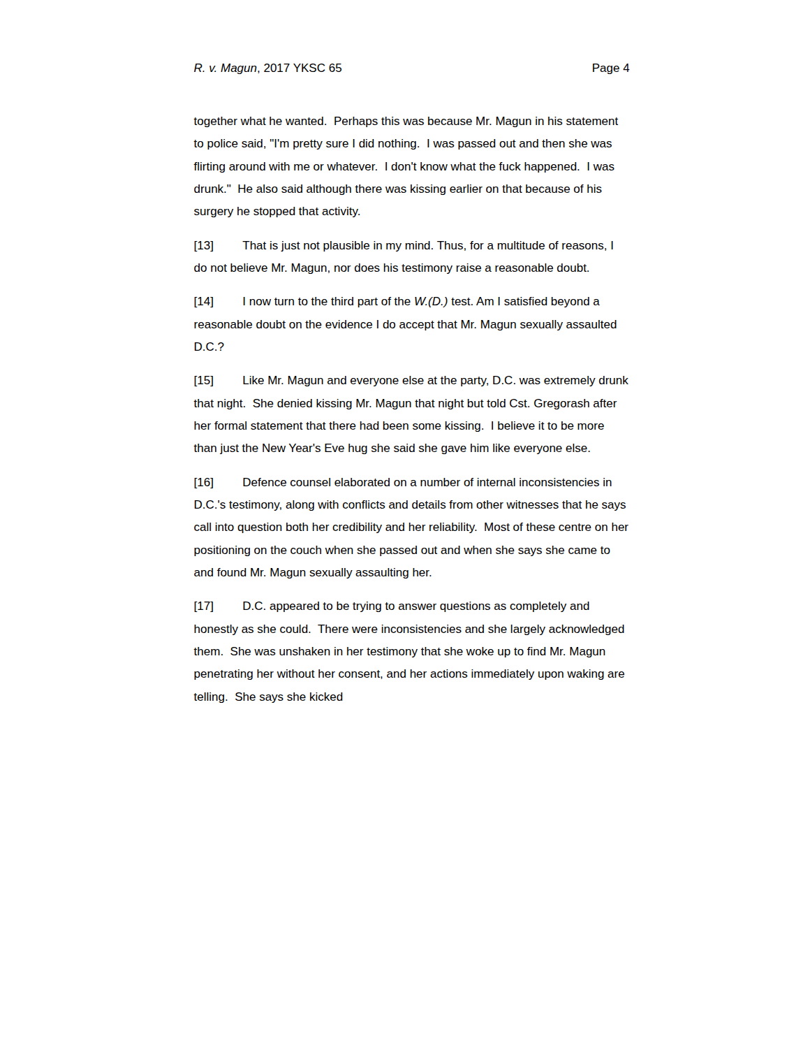R. v. Magun, 2017 YKSC 65 Page 4
together what he wanted. Perhaps this was because Mr. Magun in his statement to police said, "I'm pretty sure I did nothing. I was passed out and then she was flirting around with me or whatever. I don't know what the fuck happened. I was drunk." He also said although there was kissing earlier on that because of his surgery he stopped that activity.
[13] That is just not plausible in my mind. Thus, for a multitude of reasons, I do not believe Mr. Magun, nor does his testimony raise a reasonable doubt.
[14] I now turn to the third part of the W.(D.) test. Am I satisfied beyond a reasonable doubt on the evidence I do accept that Mr. Magun sexually assaulted D.C.?
[15] Like Mr. Magun and everyone else at the party, D.C. was extremely drunk that night. She denied kissing Mr. Magun that night but told Cst. Gregorash after her formal statement that there had been some kissing. I believe it to be more than just the New Year's Eve hug she said she gave him like everyone else.
[16] Defence counsel elaborated on a number of internal inconsistencies in D.C.'s testimony, along with conflicts and details from other witnesses that he says call into question both her credibility and her reliability. Most of these centre on her positioning on the couch when she passed out and when she says she came to and found Mr. Magun sexually assaulting her.
[17] D.C. appeared to be trying to answer questions as completely and honestly as she could. There were inconsistencies and she largely acknowledged them. She was unshaken in her testimony that she woke up to find Mr. Magun penetrating her without her consent, and her actions immediately upon waking are telling. She says she kicked